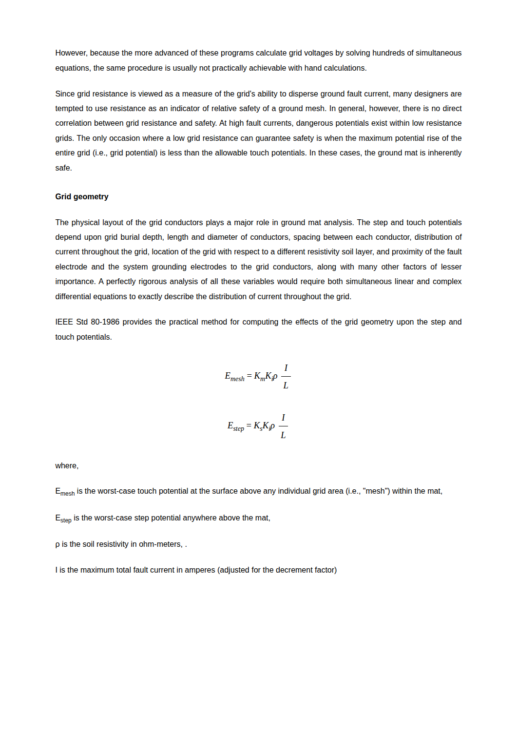However, because the more advanced of these programs calculate grid voltages by solving hundreds of simultaneous equations, the same procedure is usually not practically achievable with hand calculations.
Since grid resistance is viewed as a measure of the grid's ability to disperse ground fault current, many designers are tempted to use resistance as an indicator of relative safety of a ground mesh. In general, however, there is no direct correlation between grid resistance and safety. At high fault currents, dangerous potentials exist within low resistance grids. The only occasion where a low grid resistance can guarantee safety is when the maximum potential rise of the entire grid (i.e., grid potential) is less than the allowable touch potentials. In these cases, the ground mat is inherently safe.
Grid geometry
The physical layout of the grid conductors plays a major role in ground mat analysis. The step and touch potentials depend upon grid burial depth, length and diameter of conductors, spacing between each conductor, distribution of current throughout the grid, location of the grid with respect to a different resistivity soil layer, and proximity of the fault electrode and the system grounding electrodes to the grid conductors, along with many other factors of lesser importance. A perfectly rigorous analysis of all these variables would require both simultaneous linear and complex differential equations to exactly describe the distribution of current throughout the grid.
IEEE Std 80-1986 provides the practical method for computing the effects of the grid geometry upon the step and touch potentials.
Emesh = KmKiρ IL
Estep = KsKiρ IL
where,
Emesh is the worst-case touch potential at the surface above any individual grid area (i.e., "mesh") within the mat,
Estep is the worst-case step potential anywhere above the mat,
ρ is the soil resistivity in ohm-meters, .
I is the maximum total fault current in amperes (adjusted for the decrement factor)